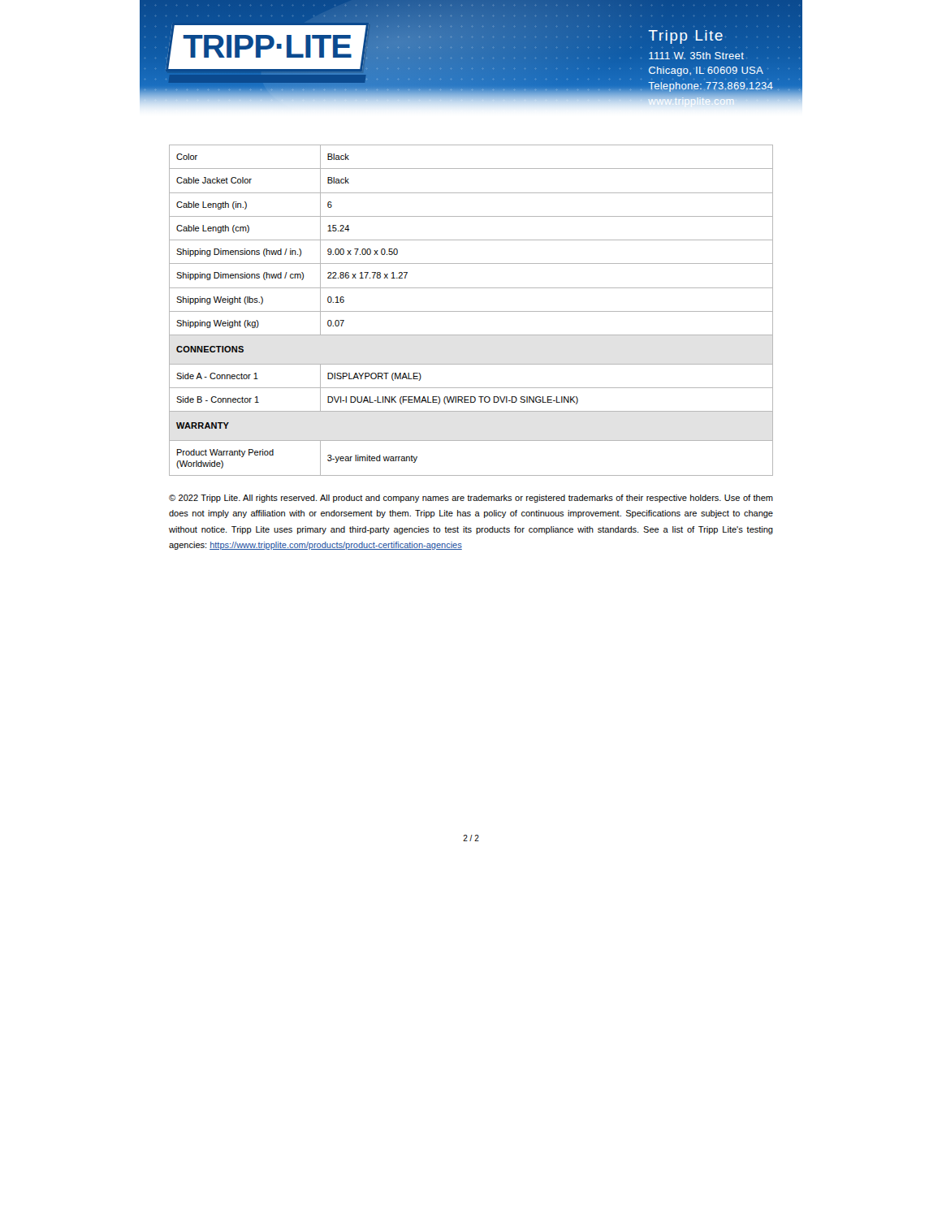TRIPP·LITE
Tripp Lite
1111 W. 35th Street
Chicago, IL 60609 USA
Telephone: 773.869.1234
www.tripplite.com
| Color | Black |
| Cable Jacket Color | Black |
| Cable Length (in.) | 6 |
| Cable Length (cm) | 15.24 |
| Shipping Dimensions (hwd / in.) | 9.00 x 7.00 x 0.50 |
| Shipping Dimensions (hwd / cm) | 22.86 x 17.78 x 1.27 |
| Shipping Weight (lbs.) | 0.16 |
| Shipping Weight (kg) | 0.07 |
| CONNECTIONS |
| Side A - Connector 1 | DISPLAYPORT (MALE) |
| Side B - Connector 1 | DVI-I DUAL-LINK (FEMALE) (WIRED TO DVI-D SINGLE-LINK) |
| WARRANTY |
| Product Warranty Period (Worldwide) | 3-year limited warranty |
© 2022 Tripp Lite. All rights reserved. All product and company names are trademarks or registered trademarks of their respective holders. Use of them does not imply any affiliation with or endorsement by them. Tripp Lite has a policy of continuous improvement. Specifications are subject to change without notice. Tripp Lite uses primary and third-party agencies to test its products for compliance with standards. See a list of Tripp Lite's testing agencies: https://www.tripplite.com/products/product-certification-agencies
2 / 2